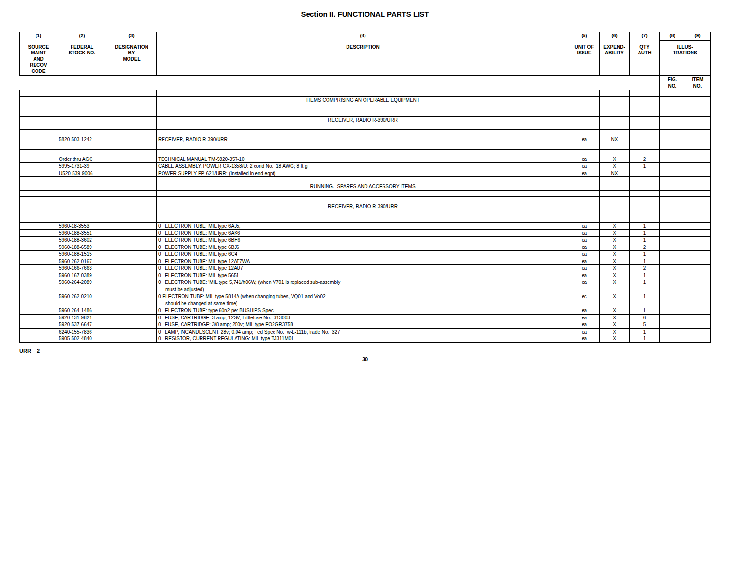Section II. FUNCTIONAL PARTS LIST
| (1) | (2) | (3) | (4) | (5) | (6) | (7) | (8) | (9) |
| --- | --- | --- | --- | --- | --- | --- | --- | --- |
| SOURCE MAINT AND RECOV CODE | FEDERAL STOCK NO. | DESIGNATION BY MODEL | DESCRIPTION | UNIT OF ISSUE | EXPEND- ABILITY | QTY AUTH | ILLUS- TRATIONS |
| | FIG. NO. | ITEM NO. |
| | | | ITEMS COMPRISING AN OPERABLE EQUIPMENT | | | | | |
| | | | RECEIVER, RADIO R-390/URR | | | | | |
| | 5820-503-1242 | | RECEIVER, RADIO R-390/URR | ea | NX | | | |
| | Order thru AGC | | TECHNICAL MANUAL TM-5820-357-10 | ea | X | 2 | | |
| | 5995-1731-39 | | CABLE ASSEMBLY, POWER CX-1358/U: 2 cond No. 18 AWG; 8 ft g | ea | X | 1 | | |
| | U520-539-9006 | | POWER SUPPLY PP-621/URR: (Installed in end eqpt) | ea | NX | | | |
| | | | RUNNING. SPARES AND ACCESSORY ITEMS | | | | | |
| | | | RECEIVER, RADIO R-390/URR | | | | | |
| | 5960-18-3553 | | 0 ELECTRON TUBE MIL type 6AJ5, | ea | X | 1 | | |
| | 5960-188-3551 | | 0 ELECTRON TUBE: MIL type 6AK6 | ea | X | 1 | | |
| | 5960-188-3602 | | 0 ELECTRON TUBE: MIL type 6BH6 | ea | X | 1 | | |
| | 5960-188-6589 | | 0 ELECTRON TUBE: MIL type 6BJ6 | ea | X | 2 | | |
| | 5960-188-1515 | | 0 ELECTRON TUBE: MIL type 6C4 | ea | X | 1 | | |
| | 5960-262-0167 | | 0 ELECTRON TUBE: MIL type 12AT7WA | ea | X | 1 | | |
| | 5960-166-7663 | | 0 ELECTRON TUBE: MIL type 12AU7 | ea | X | 2 | | |
| | 5960-167-0389 | | 0 ELECTRON TUBE: MIL type 5651 | ea | X | 1 | | |
| | 5960-264-2089 | | 0 ELECTRON TUBE: 'MIL type 5,741/h06W; (when V701 is replaced sub-assembly | ea | X | 1 | | |
| | | | must be adjusted) | | | | | |
| | 5960-262-0210 | | 0 ELECTRON TUBE: MIL type 5814A (when changing tubes, VQ01 and Vo02 | ec | X | 1 | | |
| | | | should be changed at same time) | | | | | |
| | 5960-264-1486 | | 0 ELECTRON TUBE: type 60n2 per BUSHIPS Spec | ea | X | I | | |
| | 5920-131-9821 | | 0 FUSE, CARTRIDGE: 3 amp; 12SV; Littlefuse No. 313003 | ea | X | 6 | | |
| | 5920-537-6647 | | 0 FUSE, CARTRIDGE: 3/8 amp; 250v; MIL type FO2GR375B | ea | X | 5 | | |
| | 6240-155-7836 | | 0 LAMP, INCANDESCENT: 28v; 0.04 amp; Fed Spec No. w-L-111b, trade No. 327 | ea | X | 1 | | |
| | 5905-502-4840 | | 0 RESISTOR, CURRENT REGULATING: MIL type TJ311M01 | ea | X | 1 | | |
URR 2
30